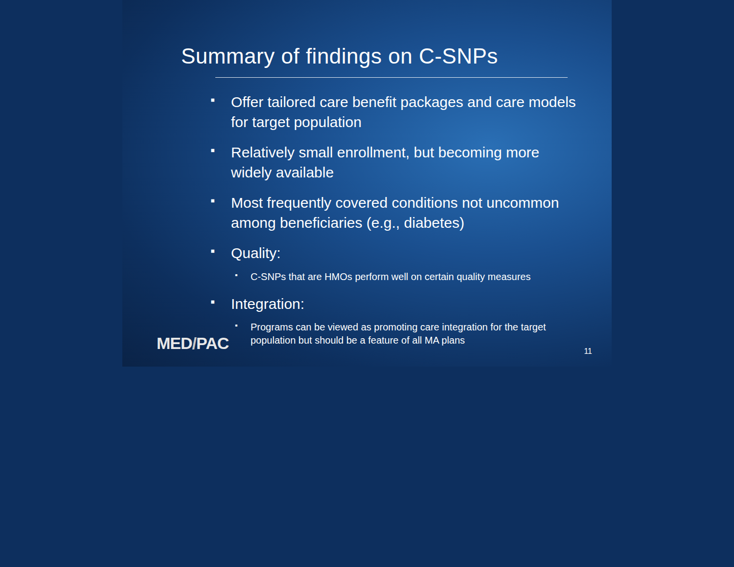Summary of findings on C-SNPs
Offer tailored care benefit packages and care models for target population
Relatively small enrollment, but becoming more widely available
Most frequently covered conditions not uncommon among beneficiaries (e.g., diabetes)
Quality:
C-SNPs that are HMOs perform well on certain quality measures
Integration:
Programs can be viewed as promoting care integration for the target population but should be a feature of all MA plans
MED/PAC
11